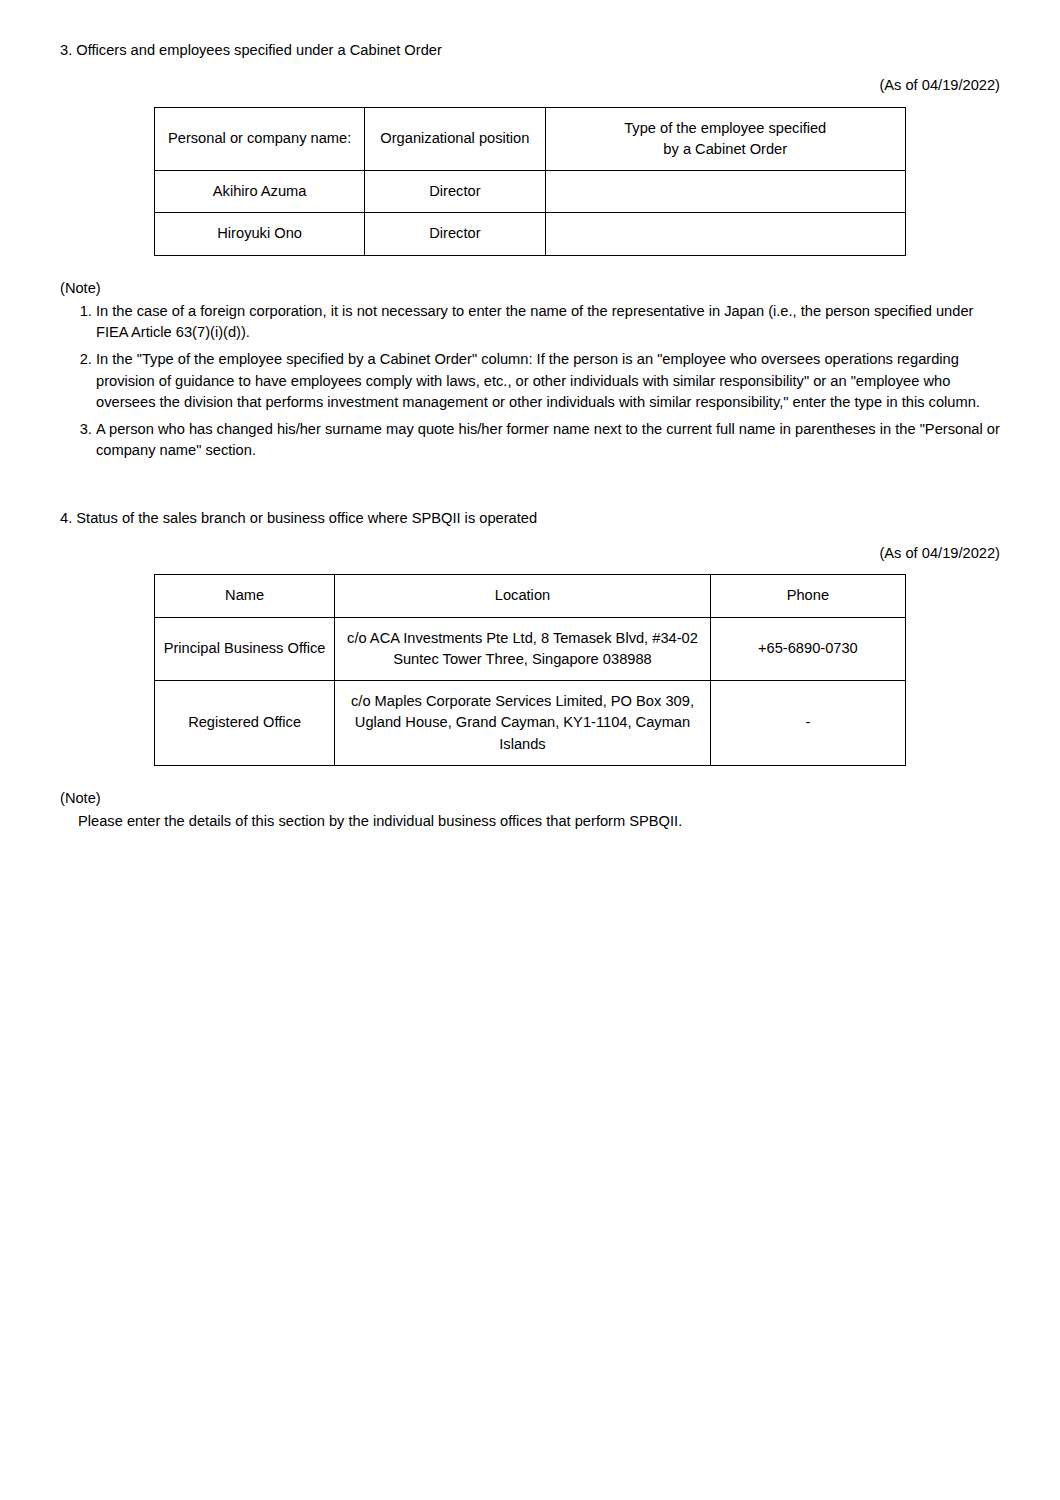3. Officers and employees specified under a Cabinet Order
(As of 04/19/2022)
| Personal or company name: | Organizational position | Type of the employee specified by a Cabinet Order |
| --- | --- | --- |
| Akihiro Azuma | Director | |
| Hiroyuki Ono | Director | |
(Note)
In the case of a foreign corporation, it is not necessary to enter the name of the representative in Japan (i.e., the person specified under FIEA Article 63(7)(i)(d)).
In the "Type of the employee specified by a Cabinet Order" column: If the person is an "employee who oversees operations regarding provision of guidance to have employees comply with laws, etc., or other individuals with similar responsibility" or an "employee who oversees the division that performs investment management or other individuals with similar responsibility," enter the type in this column.
A person who has changed his/her surname may quote his/her former name next to the current full name in parentheses in the "Personal or company name" section.
4. Status of the sales branch or business office where SPBQII is operated
(As of 04/19/2022)
| Name | Location | Phone |
| --- | --- | --- |
| Principal Business Office | c/o ACA Investments Pte Ltd, 8 Temasek Blvd, #34-02 Suntec Tower Three, Singapore 038988 | +65-6890-0730 |
| Registered Office | c/o Maples Corporate Services Limited, PO Box 309, Ugland House, Grand Cayman, KY1-1104, Cayman Islands | - |
(Note)
Please enter the details of this section by the individual business offices that perform SPBQII.